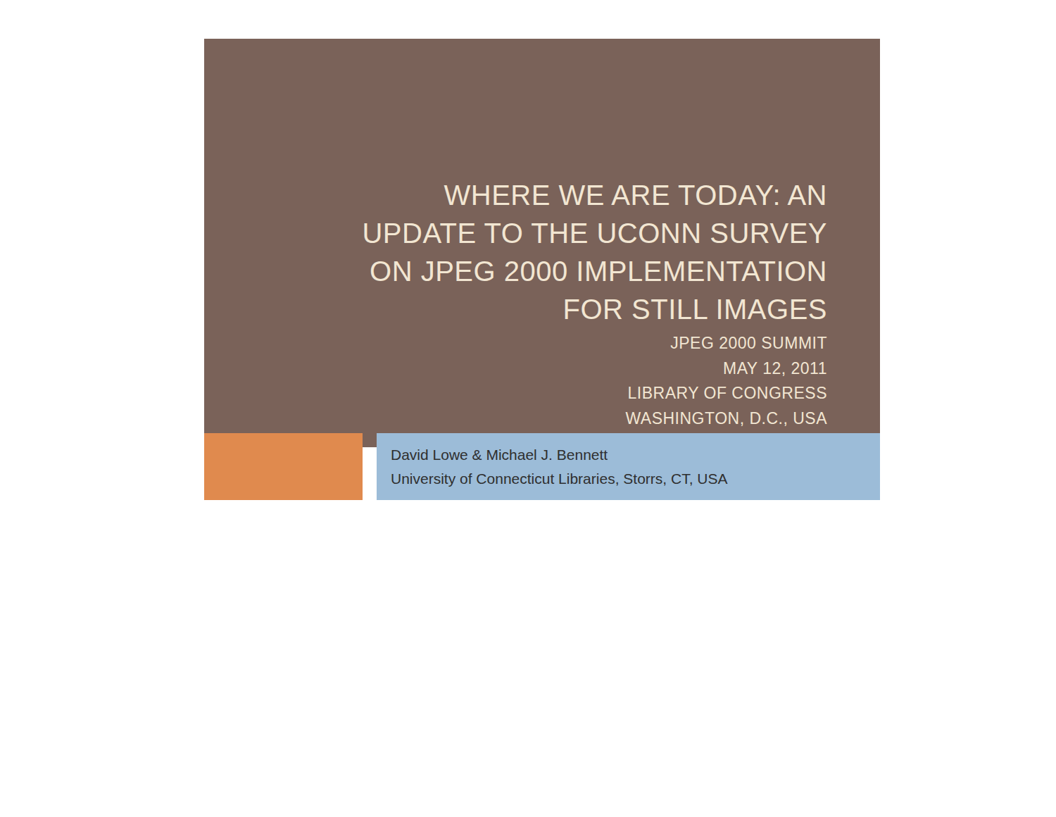Where we are today: An update to the UConn survey on JPEG 2000 implementation for still images
JPEG 2000 Summit
May 12, 2011
Library of Congress
Washington, D.C., USA
David Lowe & Michael J. Bennett
University of Connecticut Libraries, Storrs, CT, USA